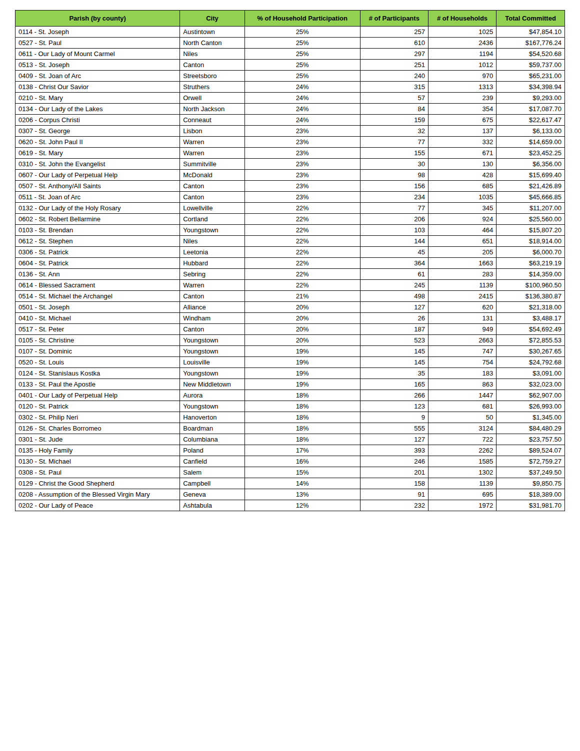| Parish (by county) | City | % of Household Participation | # of Participants | # of Households | Total Committed |
| --- | --- | --- | --- | --- | --- |
| 0114 - St. Joseph | Austintown | 25% | 257 | 1025 | $47,854.10 |
| 0527 - St. Paul | North Canton | 25% | 610 | 2436 | $167,776.24 |
| 0611 - Our Lady of Mount Carmel | Niles | 25% | 297 | 1194 | $54,520.68 |
| 0513 - St. Joseph | Canton | 25% | 251 | 1012 | $59,737.00 |
| 0409 - St. Joan of Arc | Streetsboro | 25% | 240 | 970 | $65,231.00 |
| 0138 - Christ Our Savior | Struthers | 24% | 315 | 1313 | $34,398.94 |
| 0210 - St. Mary | Orwell | 24% | 57 | 239 | $9,293.00 |
| 0134 - Our Lady of the Lakes | North Jackson | 24% | 84 | 354 | $17,087.70 |
| 0206 - Corpus Christi | Conneaut | 24% | 159 | 675 | $22,617.47 |
| 0307 - St. George | Lisbon | 23% | 32 | 137 | $6,133.00 |
| 0620 - St. John Paul II | Warren | 23% | 77 | 332 | $14,659.00 |
| 0619 - St. Mary | Warren | 23% | 155 | 671 | $23,452.25 |
| 0310 - St. John the Evangelist | Summitville | 23% | 30 | 130 | $6,356.00 |
| 0607 - Our Lady of Perpetual Help | McDonald | 23% | 98 | 428 | $15,699.40 |
| 0507 - St. Anthony/All Saints | Canton | 23% | 156 | 685 | $21,426.89 |
| 0511 - St. Joan of Arc | Canton | 23% | 234 | 1035 | $45,666.85 |
| 0132 - Our Lady of the Holy Rosary | Lowellville | 22% | 77 | 345 | $11,207.00 |
| 0602 - St. Robert Bellarmine | Cortland | 22% | 206 | 924 | $25,560.00 |
| 0103 - St. Brendan | Youngstown | 22% | 103 | 464 | $15,807.20 |
| 0612 - St. Stephen | Niles | 22% | 144 | 651 | $18,914.00 |
| 0306 - St. Patrick | Leetonia | 22% | 45 | 205 | $6,000.70 |
| 0604 - St. Patrick | Hubbard | 22% | 364 | 1663 | $63,219.19 |
| 0136 - St. Ann | Sebring | 22% | 61 | 283 | $14,359.00 |
| 0614 - Blessed Sacrament | Warren | 22% | 245 | 1139 | $100,960.50 |
| 0514 - St. Michael the Archangel | Canton | 21% | 498 | 2415 | $136,380.87 |
| 0501 - St. Joseph | Alliance | 20% | 127 | 620 | $21,318.00 |
| 0410 - St. Michael | Windham | 20% | 26 | 131 | $3,488.17 |
| 0517 - St. Peter | Canton | 20% | 187 | 949 | $54,692.49 |
| 0105 - St. Christine | Youngstown | 20% | 523 | 2663 | $72,855.53 |
| 0107 - St. Dominic | Youngstown | 19% | 145 | 747 | $30,267.65 |
| 0520 - St. Louis | Louisville | 19% | 145 | 754 | $24,792.68 |
| 0124 - St. Stanislaus Kostka | Youngstown | 19% | 35 | 183 | $3,091.00 |
| 0133 - St. Paul the Apostle | New Middletown | 19% | 165 | 863 | $32,023.00 |
| 0401 - Our Lady of Perpetual Help | Aurora | 18% | 266 | 1447 | $62,907.00 |
| 0120 - St. Patrick | Youngstown | 18% | 123 | 681 | $26,993.00 |
| 0302 - St. Philip Neri | Hanoverton | 18% | 9 | 50 | $1,345.00 |
| 0126 - St. Charles Borromeo | Boardman | 18% | 555 | 3124 | $84,480.29 |
| 0301 - St. Jude | Columbiana | 18% | 127 | 722 | $23,757.50 |
| 0135 - Holy Family | Poland | 17% | 393 | 2262 | $89,524.07 |
| 0130 - St. Michael | Canfield | 16% | 246 | 1585 | $72,759.27 |
| 0308 - St. Paul | Salem | 15% | 201 | 1302 | $37,249.50 |
| 0129 - Christ the Good Shepherd | Campbell | 14% | 158 | 1139 | $9,850.75 |
| 0208 - Assumption of the Blessed Virgin Mary | Geneva | 13% | 91 | 695 | $18,389.00 |
| 0202 - Our Lady of Peace | Ashtabula | 12% | 232 | 1972 | $31,981.70 |